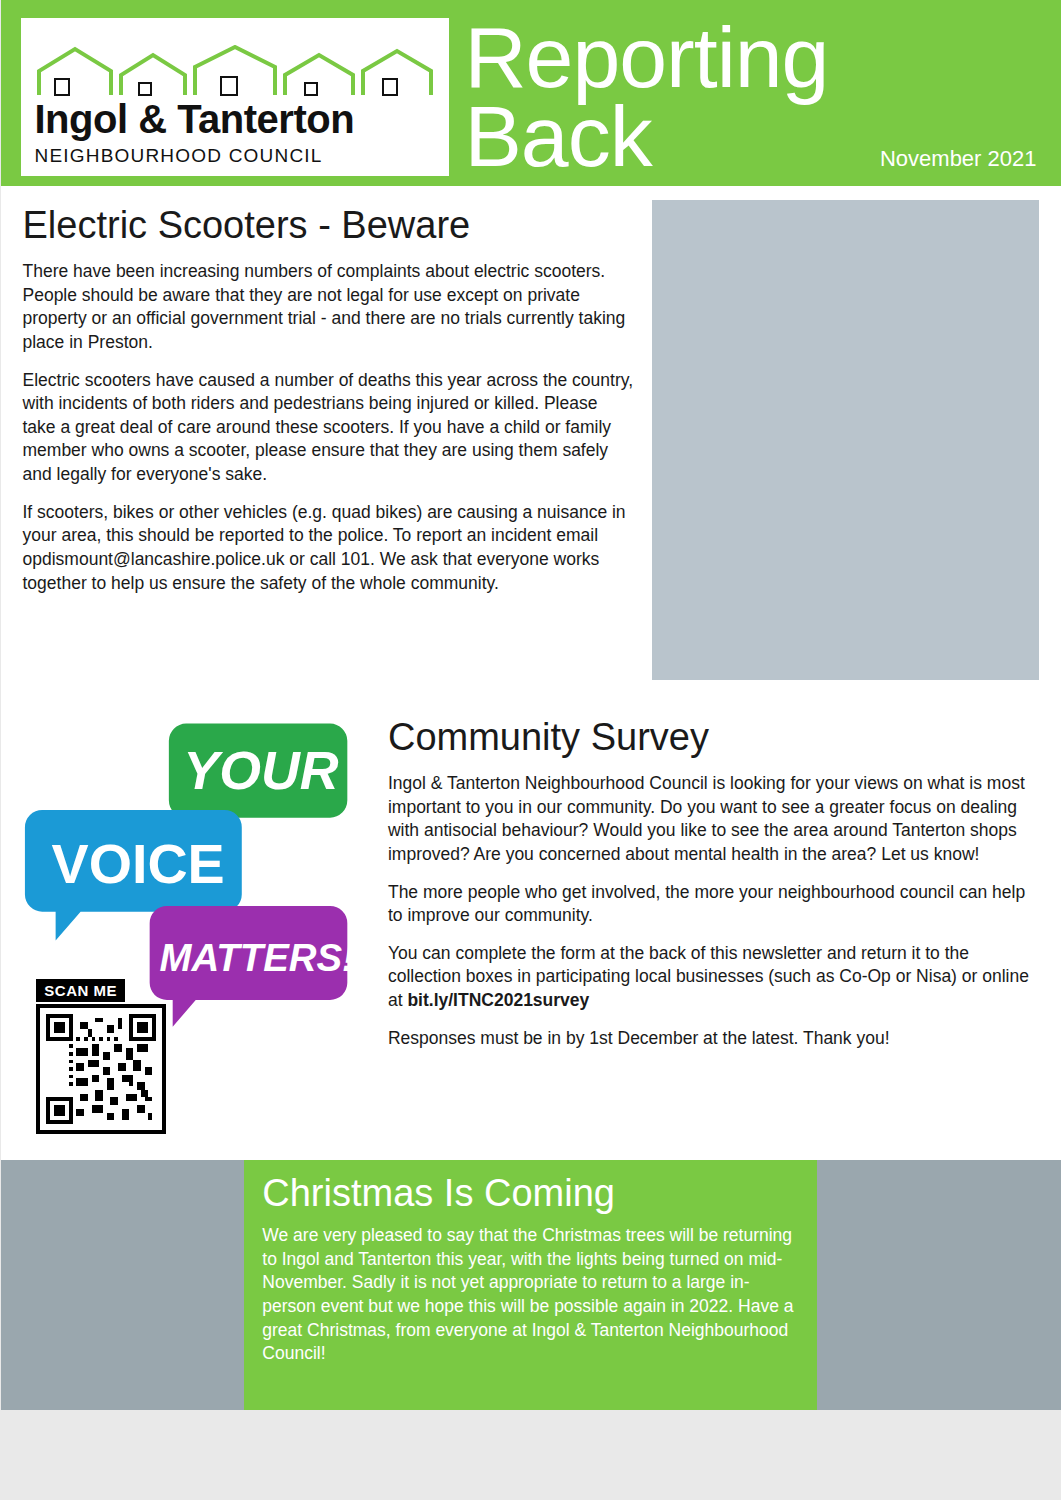Ingol & Tanterton
NEIGHBOURHOOD COUNCIL
Reporting
Back
November 2021
Electric Scooters - Beware
There have been increasing numbers of complaints about electric scooters. People should be aware that they are not legal for use except on private property or an official government trial - and there are no trials currently taking place in Preston.
Electric scooters have caused a number of deaths this year across the country, with incidents of both riders and pedestrians being injured or killed. Please take a great deal of care around these scooters. If you have a child or family member who owns a scooter, please ensure that they are using them safely and legally for everyone's sake.
If scooters, bikes or other vehicles (e.g. quad bikes) are causing a nuisance in your area, this should be reported to the police. To report an incident email opdismount@lancashire.police.uk or call 101. We ask that everyone works together to help us ensure the safety of the whole community.
YOUR VOICE MATTERS!
SCAN ME
Community Survey
Ingol & Tanterton Neighbourhood Council is looking for your views on what is most important to you in our community. Do you want to see a greater focus on dealing with antisocial behaviour? Would you like to see the area around Tanterton shops improved? Are you concerned about mental health in the area? Let us know!
The more people who get involved, the more your neighbourhood council can help to improve our community.
You can complete the form at the back of this newsletter and return it to the collection boxes in participating local businesses (such as Co-Op or Nisa) or online at bit.ly/ITNC2021survey
Responses must be in by 1st December at the latest. Thank you!
Christmas Is Coming
We are very pleased to say that the Christmas trees will be returning to Ingol and Tanterton this year, with the lights being turned on mid-November. Sadly it is not yet appropriate to return to a large in-person event but we hope this will be possible again in 2022. Have a great Christmas, from everyone at Ingol & Tanterton Neighbourhood Council!